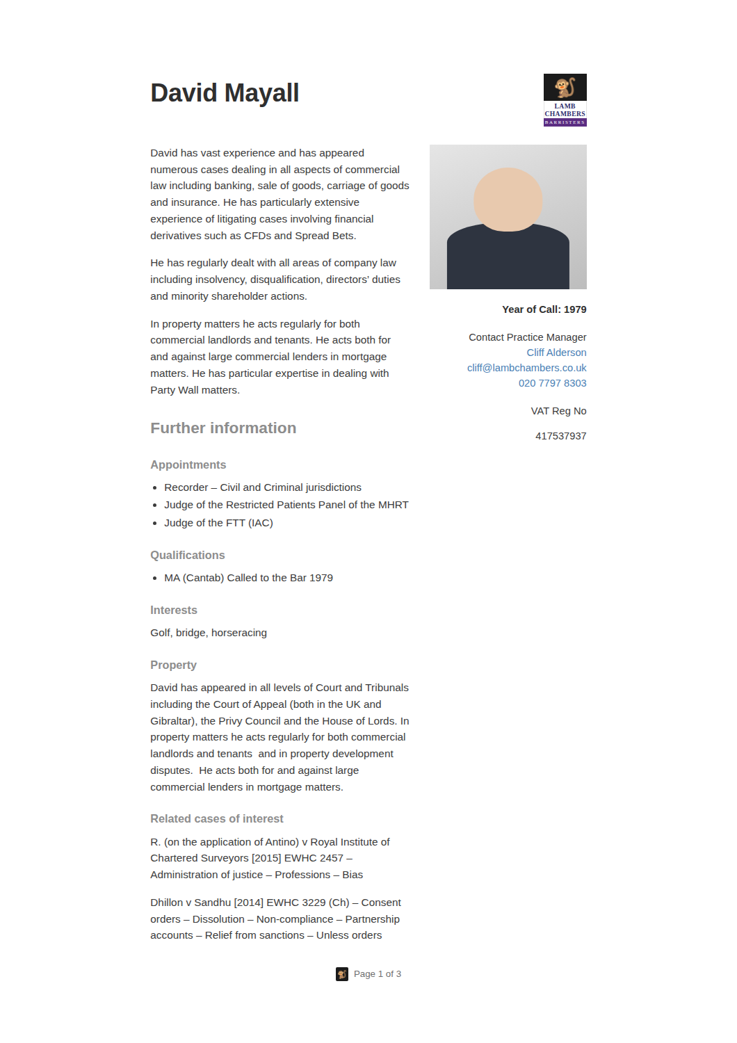David Mayall
🐒
LAMB
CHAMBERS
BARRISTERS
David has vast experience and has appeared numerous cases dealing in all aspects of commercial law including banking, sale of goods, carriage of goods and insurance. He has particularly extensive experience of litigating cases involving financial derivatives such as CFDs and Spread Bets.
He has regularly dealt with all areas of company law including insolvency, disqualification, directors’ duties and minority shareholder actions.
In property matters he acts regularly for both commercial landlords and tenants. He acts both for and against large commercial lenders in mortgage matters. He has particular expertise in dealing with Party Wall matters.
Further information
Appointments
Recorder – Civil and Criminal jurisdictions
Judge of the Restricted Patients Panel of the MHRT
Judge of the FTT (IAC)
Qualifications
MA (Cantab) Called to the Bar 1979
Interests
Golf, bridge, horseracing
Property
David has appeared in all levels of Court and Tribunals including the Court of Appeal (both in the UK and Gibraltar), the Privy Council and the House of Lords. In property matters he acts regularly for both commercial landlords and tenants and in property development disputes. He acts both for and against large commercial lenders in mortgage matters.
Related cases of interest
R. (on the application of Antino) v Royal Institute of Chartered Surveyors [2015] EWHC 2457 – Administration of justice – Professions – Bias
Dhillon v Sandhu [2014] EWHC 3229 (Ch) – Consent orders – Dissolution – Non-compliance – Partnership accounts – Relief from sanctions – Unless orders
Year of Call: 1979
Contact Practice Manager
Cliff Alderson
cliff@lambchambers.co.uk
020 7797 8303
VAT Reg No
417537937
🐒 Page 1 of 3